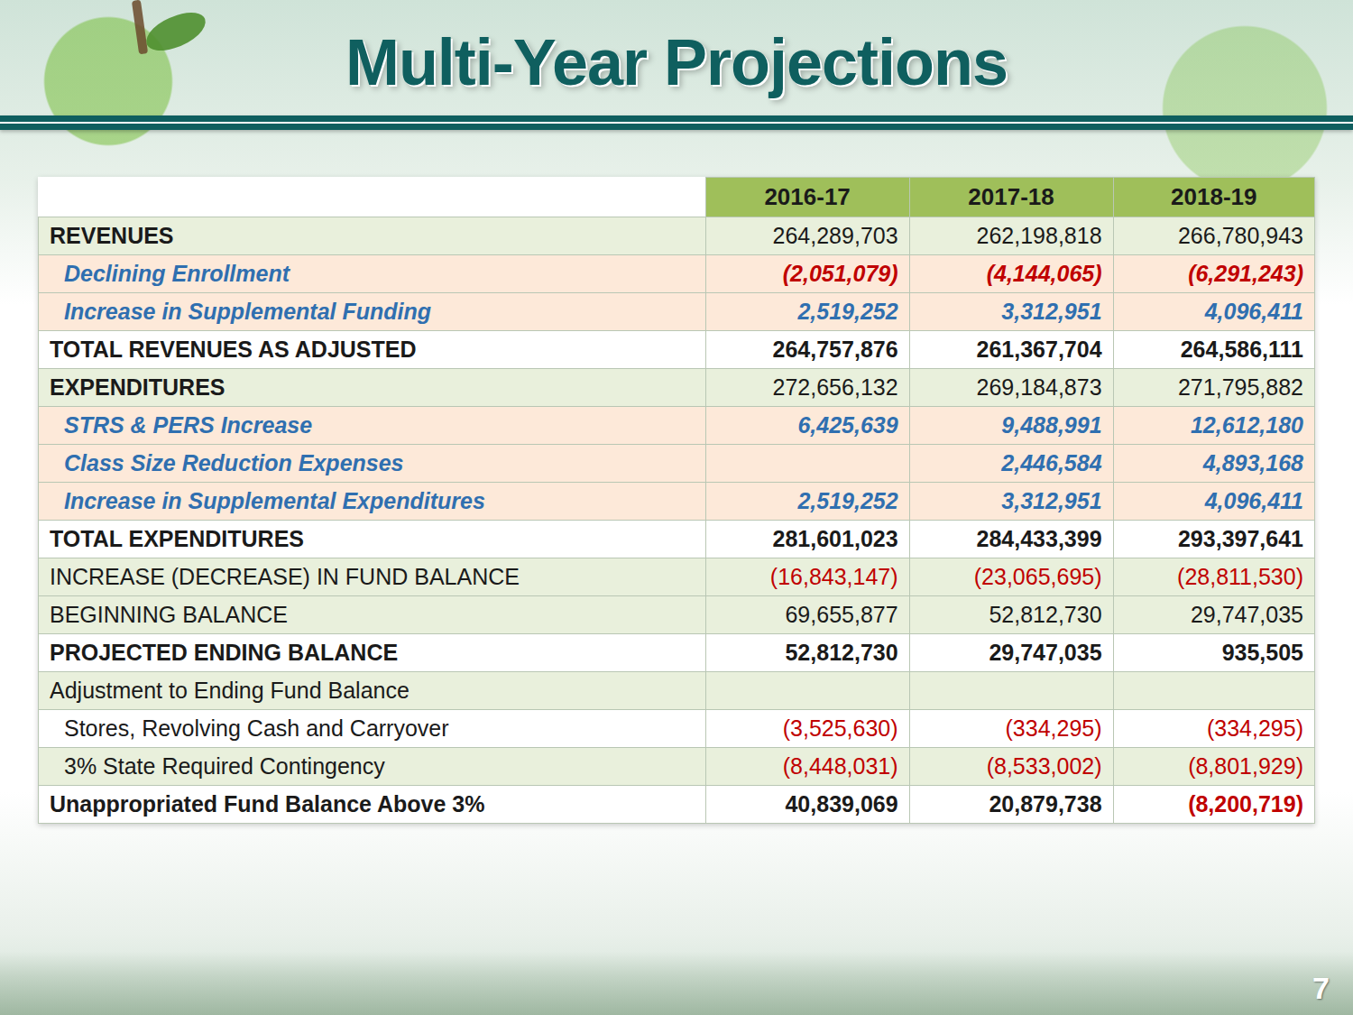Multi-Year Projections
| | 2016-17 | 2017-18 | 2018-19 |
| --- | --- | --- | --- |
| REVENUES | 264,289,703 | 262,198,818 | 266,780,943 |
| Declining Enrollment | (2,051,079) | (4,144,065) | (6,291,243) |
| Increase in Supplemental Funding | 2,519,252 | 3,312,951 | 4,096,411 |
| TOTAL REVENUES AS ADJUSTED | 264,757,876 | 261,367,704 | 264,586,111 |
| EXPENDITURES | 272,656,132 | 269,184,873 | 271,795,882 |
| STRS & PERS Increase | 6,425,639 | 9,488,991 | 12,612,180 |
| Class Size Reduction Expenses | | 2,446,584 | 4,893,168 |
| Increase in Supplemental Expenditures | 2,519,252 | 3,312,951 | 4,096,411 |
| TOTAL EXPENDITURES | 281,601,023 | 284,433,399 | 293,397,641 |
| INCREASE (DECREASE) IN FUND BALANCE | (16,843,147) | (23,065,695) | (28,811,530) |
| BEGINNING BALANCE | 69,655,877 | 52,812,730 | 29,747,035 |
| PROJECTED ENDING BALANCE | 52,812,730 | 29,747,035 | 935,505 |
| Adjustment to Ending Fund Balance | | | |
| Stores, Revolving Cash and Carryover | (3,525,630) | (334,295) | (334,295) |
| 3% State Required Contingency | (8,448,031) | (8,533,002) | (8,801,929) |
| Unappropriated Fund Balance Above 3% | 40,839,069 | 20,879,738 | (8,200,719) |
7